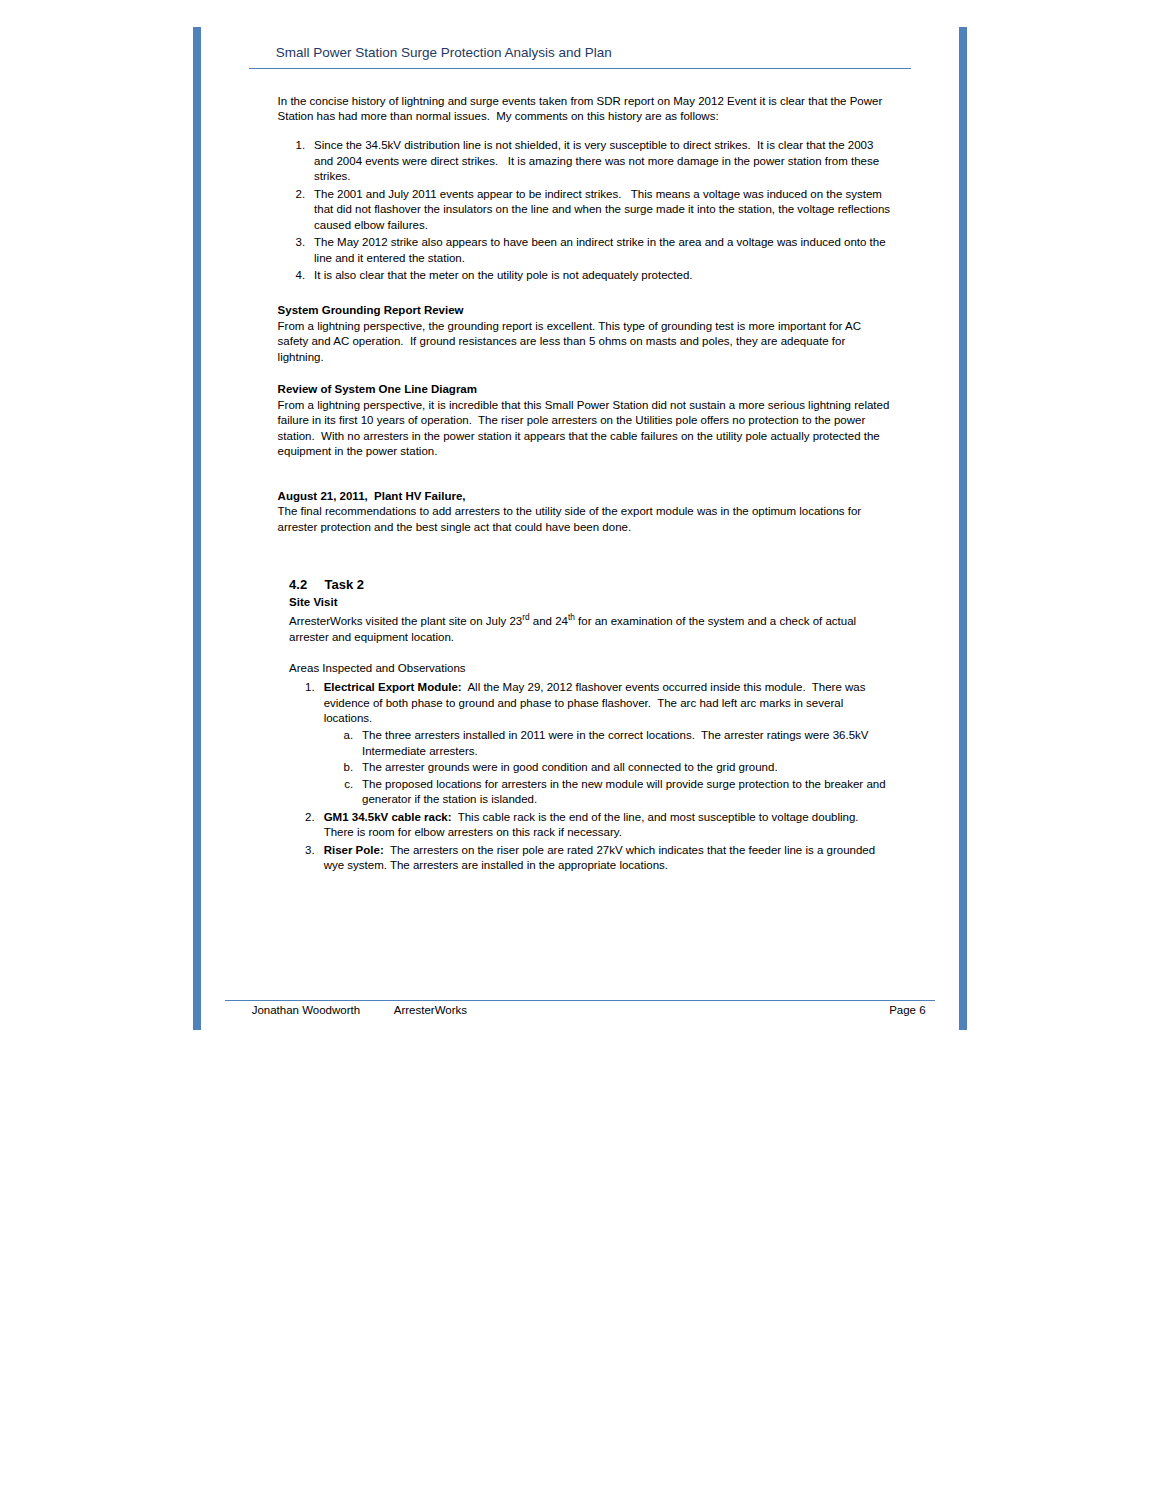Small Power Station Surge Protection Analysis and Plan
In the concise history of lightning and surge events taken from SDR report on May 2012 Event it is clear that the Power Station has had more than normal issues. My comments on this history are as follows:
Since the 34.5kV distribution line is not shielded, it is very susceptible to direct strikes. It is clear that the 2003 and 2004 events were direct strikes. It is amazing there was not more damage in the power station from these strikes.
The 2001 and July 2011 events appear to be indirect strikes. This means a voltage was induced on the system that did not flashover the insulators on the line and when the surge made it into the station, the voltage reflections caused elbow failures.
The May 2012 strike also appears to have been an indirect strike in the area and a voltage was induced onto the line and it entered the station.
It is also clear that the meter on the utility pole is not adequately protected.
System Grounding Report Review
From a lightning perspective, the grounding report is excellent. This type of grounding test is more important for AC safety and AC operation. If ground resistances are less than 5 ohms on masts and poles, they are adequate for lightning.
Review of System One Line Diagram
From a lightning perspective, it is incredible that this Small Power Station did not sustain a more serious lightning related failure in its first 10 years of operation. The riser pole arresters on the Utilities pole offers no protection to the power station. With no arresters in the power station it appears that the cable failures on the utility pole actually protected the equipment in the power station.
August 21, 2011, Plant HV Failure,
The final recommendations to add arresters to the utility side of the export module was in the optimum locations for arrester protection and the best single act that could have been done.
4.2 Task 2
Site Visit
ArresterWorks visited the plant site on July 23rd and 24th for an examination of the system and a check of actual arrester and equipment location.
Areas Inspected and Observations
Electrical Export Module: All the May 29, 2012 flashover events occurred inside this module. There was evidence of both phase to ground and phase to phase flashover. The arc had left arc marks in several locations.
The three arresters installed in 2011 were in the correct locations. The arrester ratings were 36.5kV Intermediate arresters.
The arrester grounds were in good condition and all connected to the grid ground.
The proposed locations for arresters in the new module will provide surge protection to the breaker and generator if the station is islanded.
GM1 34.5kV cable rack: This cable rack is the end of the line, and most susceptible to voltage doubling. There is room for elbow arresters on this rack if necessary.
Riser Pole: The arresters on the riser pole are rated 27kV which indicates that the feeder line is a grounded wye system. The arresters are installed in the appropriate locations.
Jonathan Woodworth ArresterWorks
Page 6